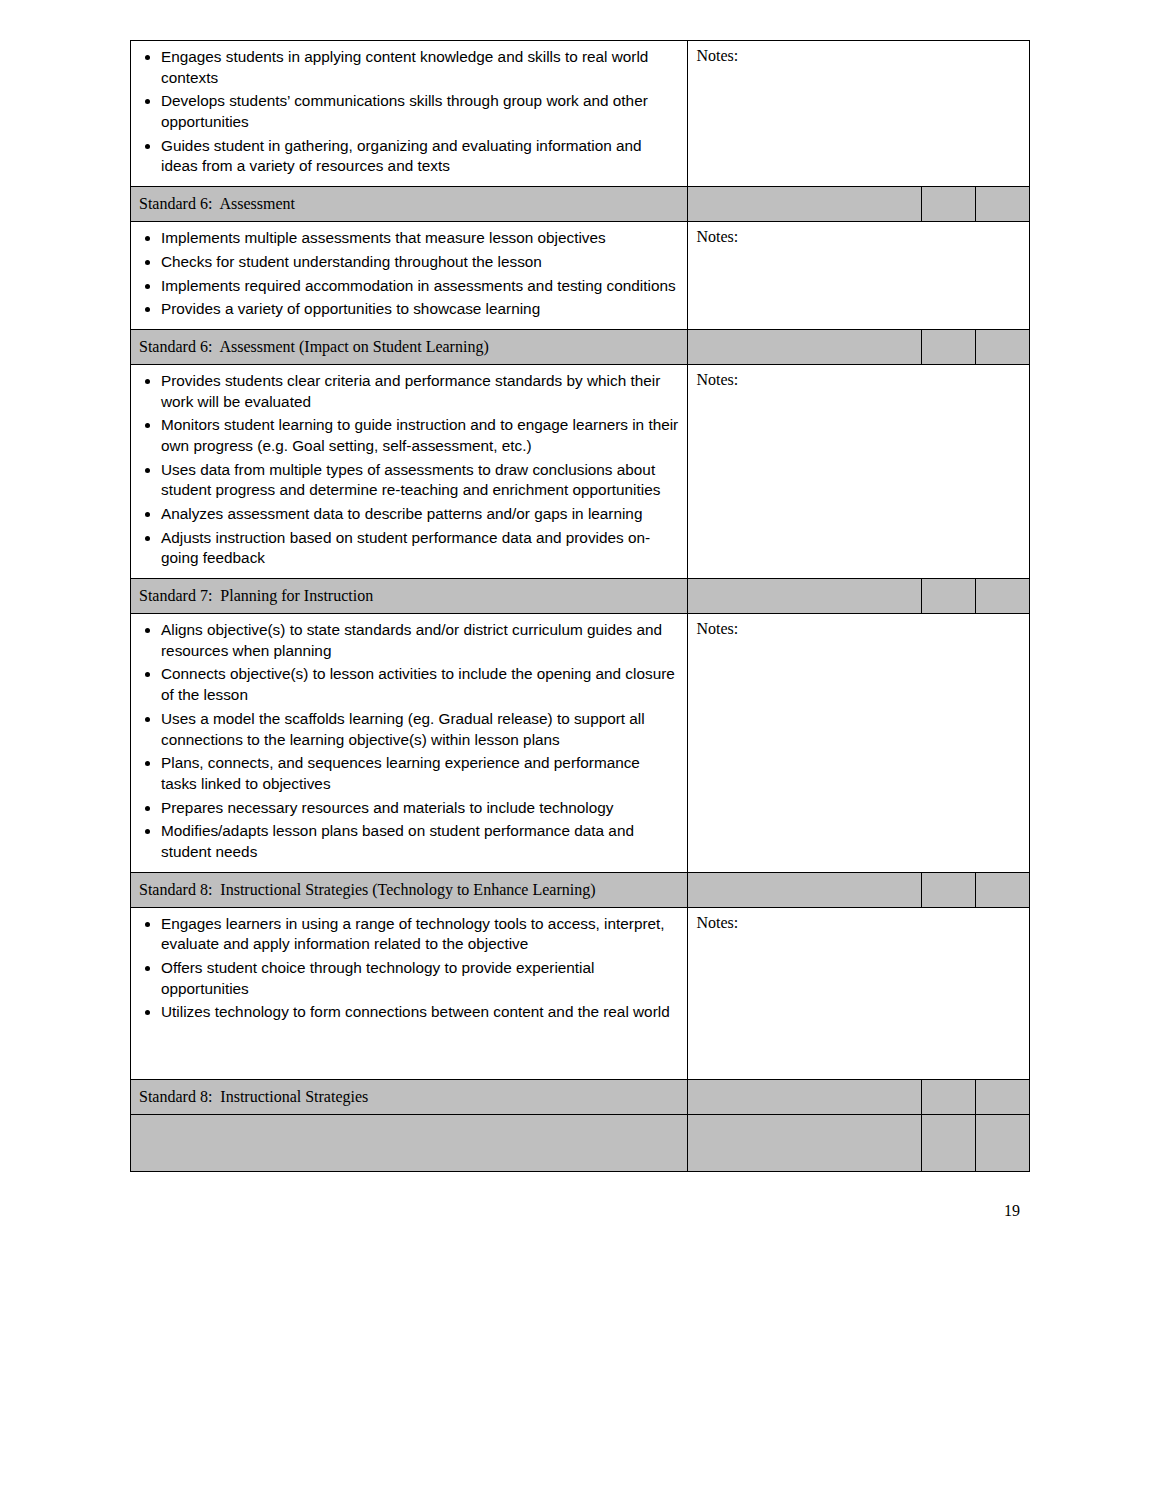| Engages students in applying content knowledge and skills to real world contexts Develops students’ communications skills through group work and other opportunities Guides student in gathering, organizing and evaluating information and ideas from a variety of resources and texts | Notes: |
| Standard 6: Assessment | | | |
| Implements multiple assessments that measure lesson objectives Checks for student understanding throughout the lesson Implements required accommodation in assessments and testing conditions Provides a variety of opportunities to showcase learning | Notes: |
| Standard 6: Assessment (Impact on Student Learning) | | | |
| Provides students clear criteria and performance standards by which their work will be evaluated Monitors student learning to guide instruction and to engage learners in their own progress (e.g. Goal setting, self-assessment, etc.) Uses data from multiple types of assessments to draw conclusions about student progress and determine re-teaching and enrichment opportunities Analyzes assessment data to describe patterns and/or gaps in learning Adjusts instruction based on student performance data and provides on-going feedback | Notes: |
| Standard 7: Planning for Instruction | | | |
| Aligns objective(s) to state standards and/or district curriculum guides and resources when planning Connects objective(s) to lesson activities to include the opening and closure of the lesson Uses a model the scaffolds learning (eg. Gradual release) to support all connections to the learning objective(s) within lesson plans Plans, connects, and sequences learning experience and performance tasks linked to objectives Prepares necessary resources and materials to include technology Modifies/adapts lesson plans based on student performance data and student needs | Notes: |
| Standard 8: Instructional Strategies (Technology to Enhance Learning) | | | |
| Engages learners in using a range of technology tools to access, interpret, evaluate and apply information related to the objective Offers student choice through technology to provide experiential opportunities Utilizes technology to form connections between content and the real world | Notes: |
| Standard 8: Instructional Strategies | | | |
19